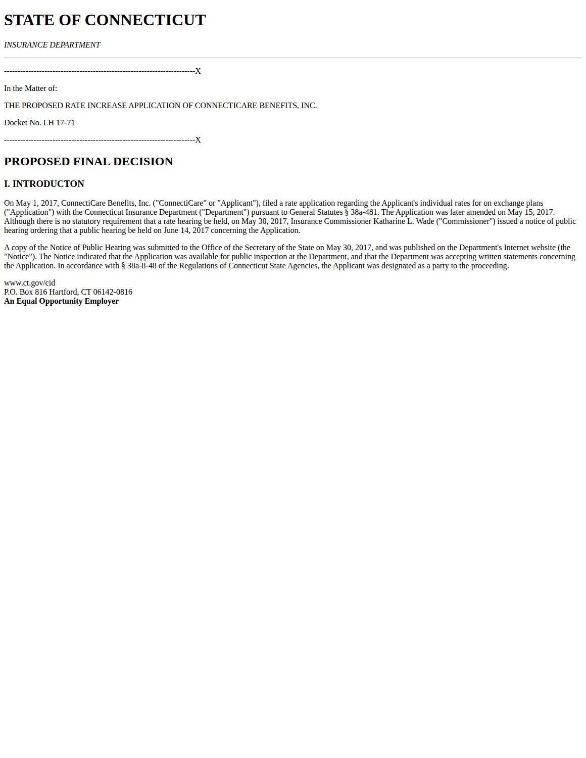STATE OF CONNECTICUT
INSURANCE DEPARTMENT
-----------------------------------------------------------------------X
In the Matter of:
THE PROPOSED RATE INCREASE APPLICATION OF CONNECTICARE BENEFITS, INC.
Docket No. LH 17-71
-----------------------------------------------------------------------X
PROPOSED FINAL DECISION
I. INTRODUCTON
On May 1, 2017, ConnectiCare Benefits, Inc. ("ConnectiCare" or "Applicant"), filed a rate application regarding the Applicant's individual rates for on exchange plans ("Application") with the Connecticut Insurance Department ("Department") pursuant to General Statutes § 38a-481. The Application was later amended on May 15, 2017. Although there is no statutory requirement that a rate hearing be held, on May 30, 2017, Insurance Commissioner Katharine L. Wade ("Commissioner") issued a notice of public hearing ordering that a public hearing be held on June 14, 2017 concerning the Application.
A copy of the Notice of Public Hearing was submitted to the Office of the Secretary of the State on May 30, 2017, and was published on the Department's Internet website (the "Notice"). The Notice indicated that the Application was available for public inspection at the Department, and that the Department was accepting written statements concerning the Application. In accordance with § 38a-8-48 of the Regulations of Connecticut State Agencies, the Applicant was designated as a party to the proceeding.
www.ct.gov/cid
P.O. Box 816 Hartford, CT 06142-0816
An Equal Opportunity Employer